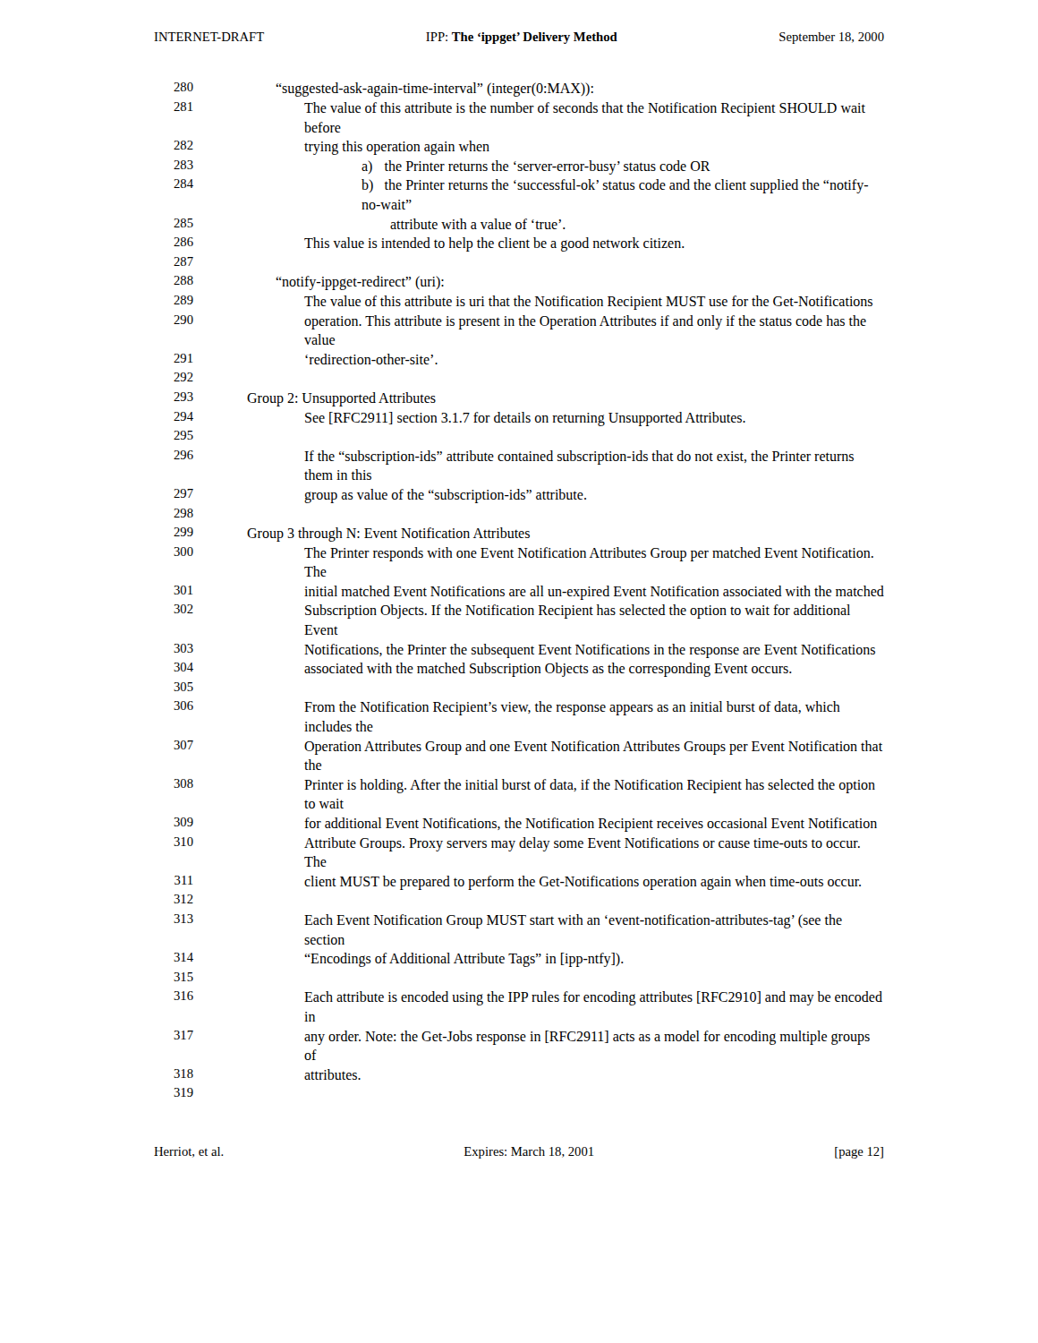INTERNET-DRAFT
IPP: The ‘ippget’ Delivery Method
September 18, 2000
“suggested-ask-again-time-interval” (integer(0:MAX)):
The value of this attribute is the number of seconds that the Notification Recipient SHOULD wait before
trying this operation again when
a) the Printer returns the ‘server-error-busy’ status code OR
b) the Printer returns the ‘successful-ok’ status code and the client supplied the “notify-no-wait”
attribute with a value of ‘true’.
This value is intended to help the client be a good network citizen.
“notify-ippget-redirect” (uri):
The value of this attribute is uri that the Notification Recipient MUST use for the Get-Notifications
operation. This attribute is present in the Operation Attributes if and only if the status code has the value
‘redirection-other-site’.
Group 2: Unsupported Attributes
See [RFC2911] section 3.1.7 for details on returning Unsupported Attributes.
If the “subscription-ids” attribute contained subscription-ids that do not exist, the Printer returns them in this
group as value of the “subscription-ids” attribute.
Group 3 through N: Event Notification Attributes
The Printer responds with one Event Notification Attributes Group per matched Event Notification. The
initial matched Event Notifications are all un-expired Event Notification associated with the matched
Subscription Objects. If the Notification Recipient has selected the option to wait for additional Event
Notifications, the Printer the subsequent Event Notifications in the response are Event Notifications
associated with the matched Subscription Objects as the corresponding Event occurs.
From the Notification Recipient’s view, the response appears as an initial burst of data, which includes the
Operation Attributes Group and one Event Notification Attributes Groups per Event Notification that the
Printer is holding. After the initial burst of data, if the Notification Recipient has selected the option to wait
for additional Event Notifications, the Notification Recipient receives occasional Event Notification
Attribute Groups. Proxy servers may delay some Event Notifications or cause time-outs to occur. The
client MUST be prepared to perform the Get-Notifications operation again when time-outs occur.
Each Event Notification Group MUST start with an ‘event-notification-attributes-tag’ (see the section
“Encodings of Additional Attribute Tags” in [ipp-ntfy]).
Each attribute is encoded using the IPP rules for encoding attributes [RFC2910] and may be encoded in
any order. Note: the Get-Jobs response in [RFC2911] acts as a model for encoding multiple groups of
attributes.
Herriot, et al.
Expires: March 18, 2001
[page 12]